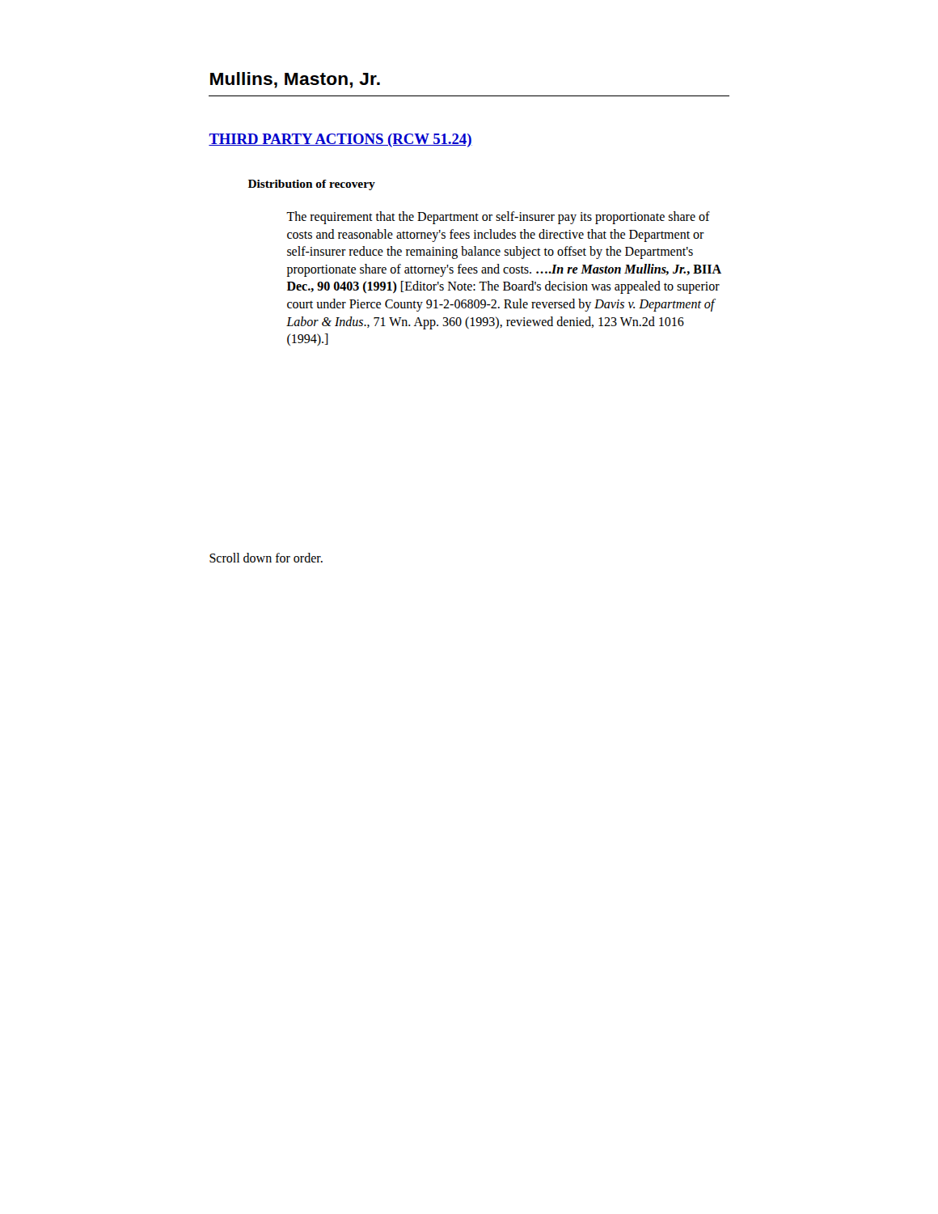Mullins, Maston, Jr.
THIRD PARTY ACTIONS (RCW 51.24)
Distribution of recovery
The requirement that the Department or self-insurer pay its proportionate share of costs and reasonable attorney's fees includes the directive that the Department or self-insurer reduce the remaining balance subject to offset by the Department's proportionate share of attorney's fees and costs. ….In re Maston Mullins, Jr., BIIA Dec., 90 0403 (1991) [Editor's Note: The Board's decision was appealed to superior court under Pierce County 91-2-06809-2. Rule reversed by Davis v. Department of Labor & Indus., 71 Wn. App. 360 (1993), reviewed denied, 123 Wn.2d 1016 (1994).]
Scroll down for order.